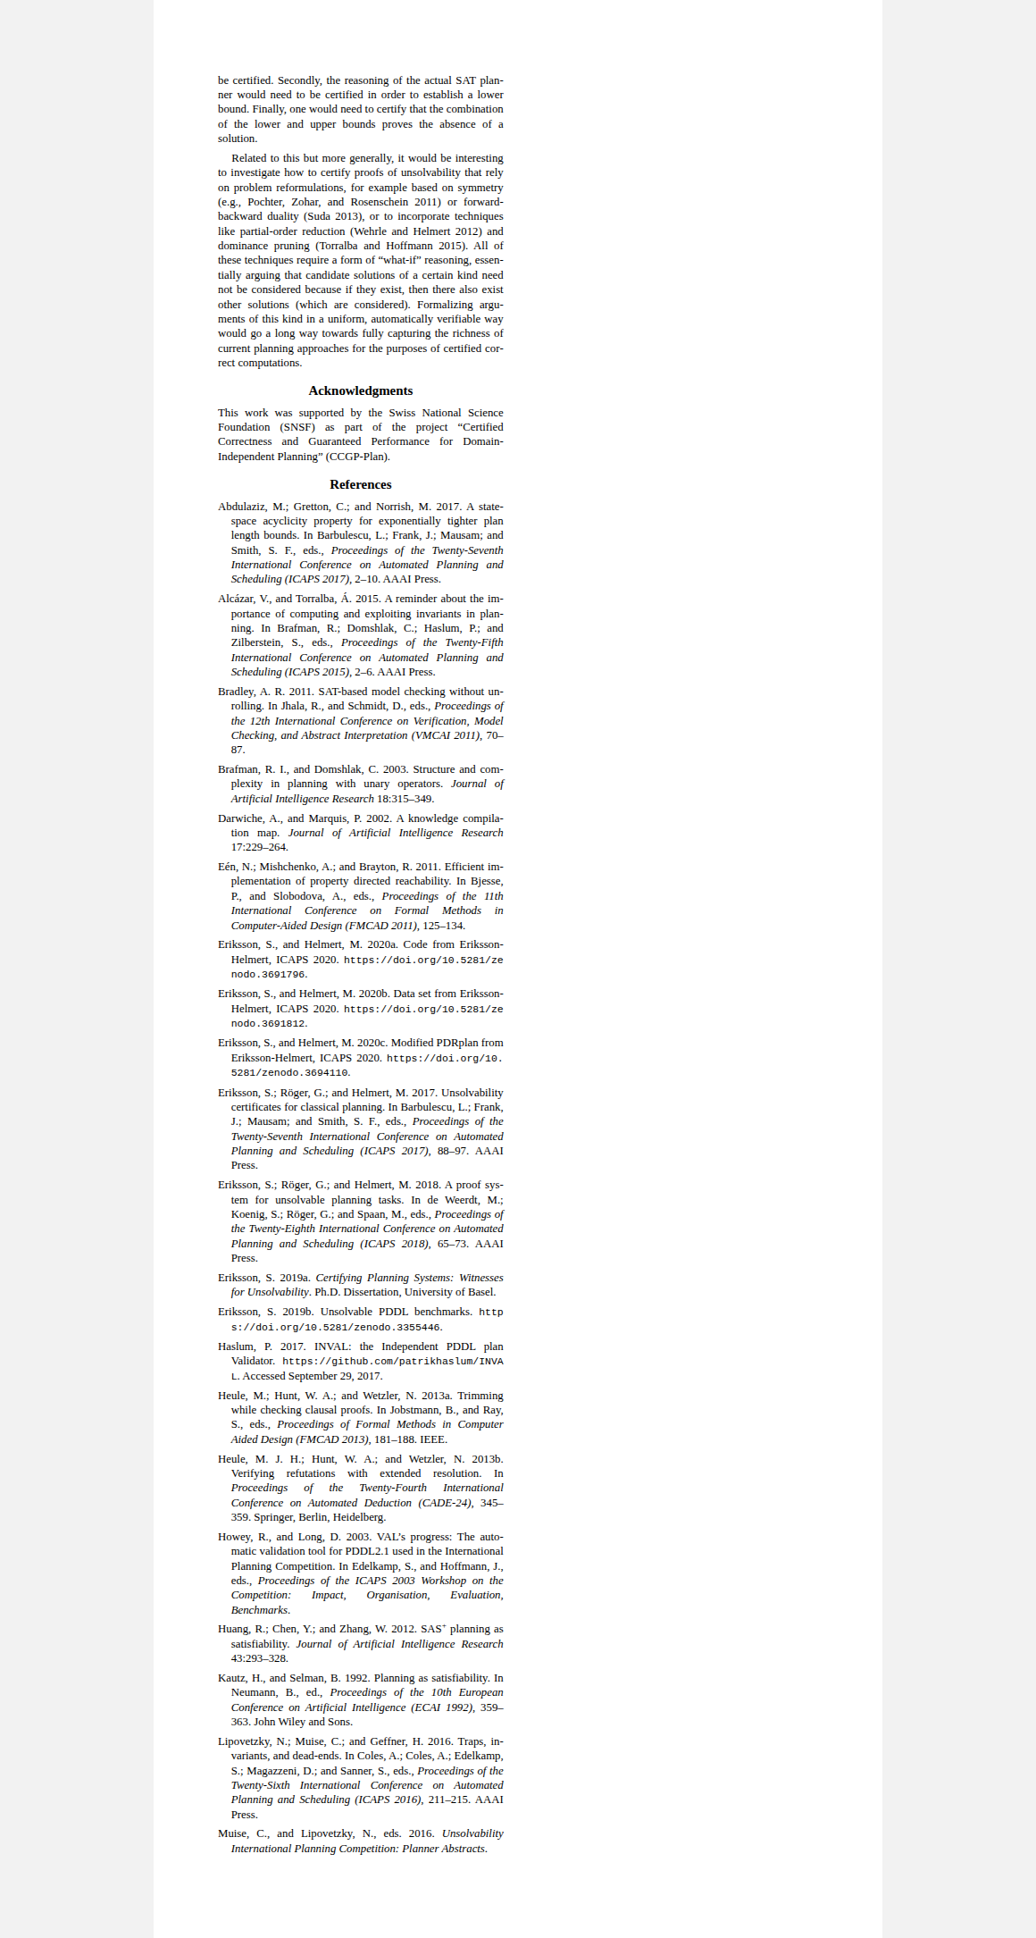be certified. Secondly, the reasoning of the actual SAT planner would need to be certified in order to establish a lower bound. Finally, one would need to certify that the combination of the lower and upper bounds proves the absence of a solution.
Related to this but more generally, it would be interesting to investigate how to certify proofs of unsolvability that rely on problem reformulations, for example based on symmetry (e.g., Pochter, Zohar, and Rosenschein 2011) or forward-backward duality (Suda 2013), or to incorporate techniques like partial-order reduction (Wehrle and Helmert 2012) and dominance pruning (Torralba and Hoffmann 2015). All of these techniques require a form of “what-if” reasoning, essentially arguing that candidate solutions of a certain kind need not be considered because if they exist, then there also exist other solutions (which are considered). Formalizing arguments of this kind in a uniform, automatically verifiable way would go a long way towards fully capturing the richness of current planning approaches for the purposes of certified correct computations.
Acknowledgments
This work was supported by the Swiss National Science Foundation (SNSF) as part of the project “Certified Correctness and Guaranteed Performance for Domain-Independent Planning” (CCGP-Plan).
References
Abdulaziz, M.; Gretton, C.; and Norrish, M. 2017. A state-space acyclicity property for exponentially tighter plan length bounds. In Barbulescu, L.; Frank, J.; Mausam; and Smith, S. F., eds., Proceedings of the Twenty-Seventh International Conference on Automated Planning and Scheduling (ICAPS 2017), 2–10. AAAI Press.
Alcázar, V., and Torralba, Á. 2015. A reminder about the importance of computing and exploiting invariants in planning. In Brafman, R.; Domshlak, C.; Haslum, P.; and Zilberstein, S., eds., Proceedings of the Twenty-Fifth International Conference on Automated Planning and Scheduling (ICAPS 2015), 2–6. AAAI Press.
Bradley, A. R. 2011. SAT-based model checking without unrolling. In Jhala, R., and Schmidt, D., eds., Proceedings of the 12th International Conference on Verification, Model Checking, and Abstract Interpretation (VMCAI 2011), 70–87.
Brafman, R. I., and Domshlak, C. 2003. Structure and complexity in planning with unary operators. Journal of Artificial Intelligence Research 18:315–349.
Darwiche, A., and Marquis, P. 2002. A knowledge compilation map. Journal of Artificial Intelligence Research 17:229–264.
Eén, N.; Mishchenko, A.; and Brayton, R. 2011. Efficient implementation of property directed reachability. In Bjesse, P., and Slobodova, A., eds., Proceedings of the 11th International Conference on Formal Methods in Computer-Aided Design (FMCAD 2011), 125–134.
Eriksson, S., and Helmert, M. 2020a. Code from Eriksson-Helmert, ICAPS 2020. https://doi.org/10.5281/zenodo.3691796.
Eriksson, S., and Helmert, M. 2020b. Data set from Eriksson-Helmert, ICAPS 2020. https://doi.org/10.5281/zenodo.3691812.
Eriksson, S., and Helmert, M. 2020c. Modified PDRplan from Eriksson-Helmert, ICAPS 2020. https://doi.org/10.5281/zenodo.3694110.
Eriksson, S.; Röger, G.; and Helmert, M. 2017. Unsolvability certificates for classical planning. In Barbulescu, L.; Frank, J.; Mausam; and Smith, S. F., eds., Proceedings of the Twenty-Seventh International Conference on Automated Planning and Scheduling (ICAPS 2017), 88–97. AAAI Press.
Eriksson, S.; Röger, G.; and Helmert, M. 2018. A proof system for unsolvable planning tasks. In de Weerdt, M.; Koenig, S.; Röger, G.; and Spaan, M., eds., Proceedings of the Twenty-Eighth International Conference on Automated Planning and Scheduling (ICAPS 2018), 65–73. AAAI Press.
Eriksson, S. 2019a. Certifying Planning Systems: Witnesses for Unsolvability. Ph.D. Dissertation, University of Basel.
Eriksson, S. 2019b. Unsolvable PDDL benchmarks. https://doi.org/10.5281/zenodo.3355446.
Haslum, P. 2017. INVAL: the Independent PDDL plan Validator. https://github.com/patrikhaslum/INVAL. Accessed September 29, 2017.
Heule, M.; Hunt, W. A.; and Wetzler, N. 2013a. Trimming while checking clausal proofs. In Jobstmann, B., and Ray, S., eds., Proceedings of Formal Methods in Computer Aided Design (FMCAD 2013), 181–188. IEEE.
Heule, M. J. H.; Hunt, W. A.; and Wetzler, N. 2013b. Verifying refutations with extended resolution. In Proceedings of the Twenty-Fourth International Conference on Automated Deduction (CADE-24), 345–359. Springer, Berlin, Heidelberg.
Howey, R., and Long, D. 2003. VAL’s progress: The automatic validation tool for PDDL2.1 used in the International Planning Competition. In Edelkamp, S., and Hoffmann, J., eds., Proceedings of the ICAPS 2003 Workshop on the Competition: Impact, Organisation, Evaluation, Benchmarks.
Huang, R.; Chen, Y.; and Zhang, W. 2012. SAS+ planning as satisfiability. Journal of Artificial Intelligence Research 43:293–328.
Kautz, H., and Selman, B. 1992. Planning as satisfiability. In Neumann, B., ed., Proceedings of the 10th European Conference on Artificial Intelligence (ECAI 1992), 359–363. John Wiley and Sons.
Lipovetzky, N.; Muise, C.; and Geffner, H. 2016. Traps, invariants, and dead-ends. In Coles, A.; Coles, A.; Edelkamp, S.; Magazzeni, D.; and Sanner, S., eds., Proceedings of the Twenty-Sixth International Conference on Automated Planning and Scheduling (ICAPS 2016), 211–215. AAAI Press.
Muise, C., and Lipovetzky, N., eds. 2016. Unsolvability International Planning Competition: Planner Abstracts.